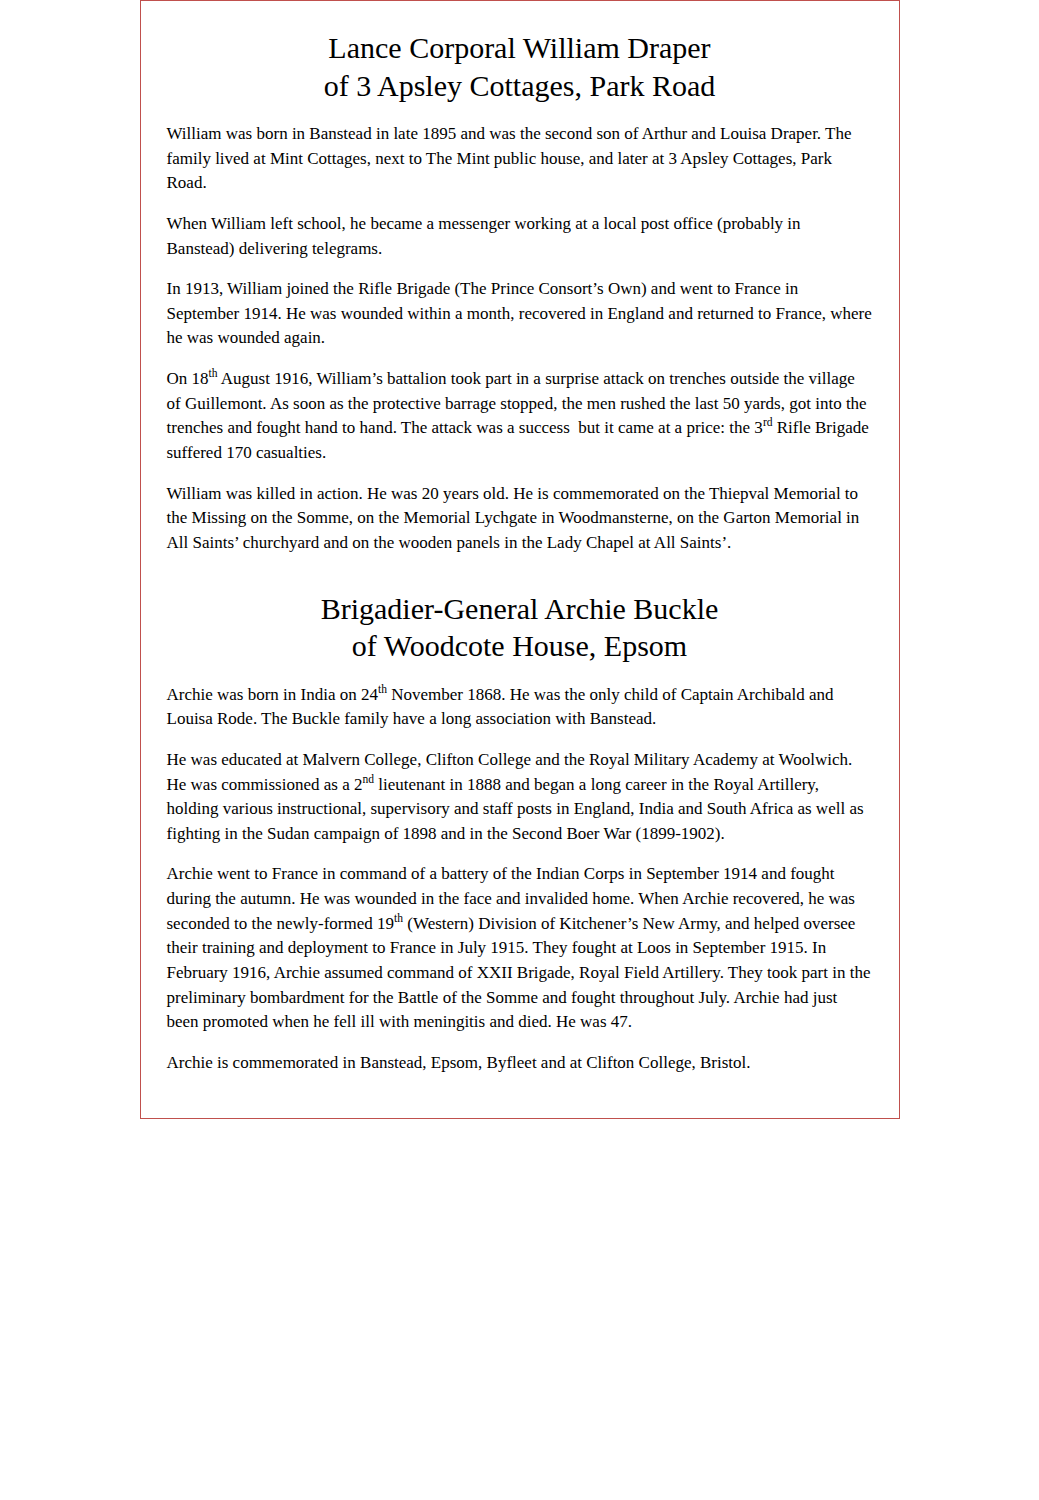Lance Corporal William Draperof 3 Apsley Cottages, Park Road
William was born in Banstead in late 1895 and was the second son of Arthur and Louisa Draper. The family lived at Mint Cottages, next to The Mint public house, and later at 3 Apsley Cottages, Park Road.
When William left school, he became a messenger working at a local post office (probably in Banstead) delivering telegrams.
In 1913, William joined the Rifle Brigade (The Prince Consort’s Own) and went to France in September 1914. He was wounded within a month, recovered in England and returned to France, where he was wounded again.
On 18th August 1916, William’s battalion took part in a surprise attack on trenches outside the village of Guillemont. As soon as the protective barrage stopped, the men rushed the last 50 yards, got into the trenches and fought hand to hand. The attack was a success but it came at a price: the 3rd Rifle Brigade suffered 170 casualties.
William was killed in action. He was 20 years old. He is commemorated on the Thiepval Memorial to the Missing on the Somme, on the Memorial Lychgate in Woodmansterne, on the Garton Memorial in All Saints’ churchyard and on the wooden panels in the Lady Chapel at All Saints’.
Brigadier-General Archie Buckleof Woodcote House, Epsom
Archie was born in India on 24th November 1868. He was the only child of Captain Archibald and Louisa Rode. The Buckle family have a long association with Banstead.
He was educated at Malvern College, Clifton College and the Royal Military Academy at Woolwich. He was commissioned as a 2nd lieutenant in 1888 and began a long career in the Royal Artillery, holding various instructional, supervisory and staff posts in England, India and South Africa as well as fighting in the Sudan campaign of 1898 and in the Second Boer War (1899-1902).
Archie went to France in command of a battery of the Indian Corps in September 1914 and fought during the autumn. He was wounded in the face and invalided home. When Archie recovered, he was seconded to the newly-formed 19th (Western) Division of Kitchener’s New Army, and helped oversee their training and deployment to France in July 1915. They fought at Loos in September 1915. In February 1916, Archie assumed command of XXII Brigade, Royal Field Artillery. They took part in the preliminary bombardment for the Battle of the Somme and fought throughout July. Archie had just been promoted when he fell ill with meningitis and died. He was 47.
Archie is commemorated in Banstead, Epsom, Byfleet and at Clifton College, Bristol.